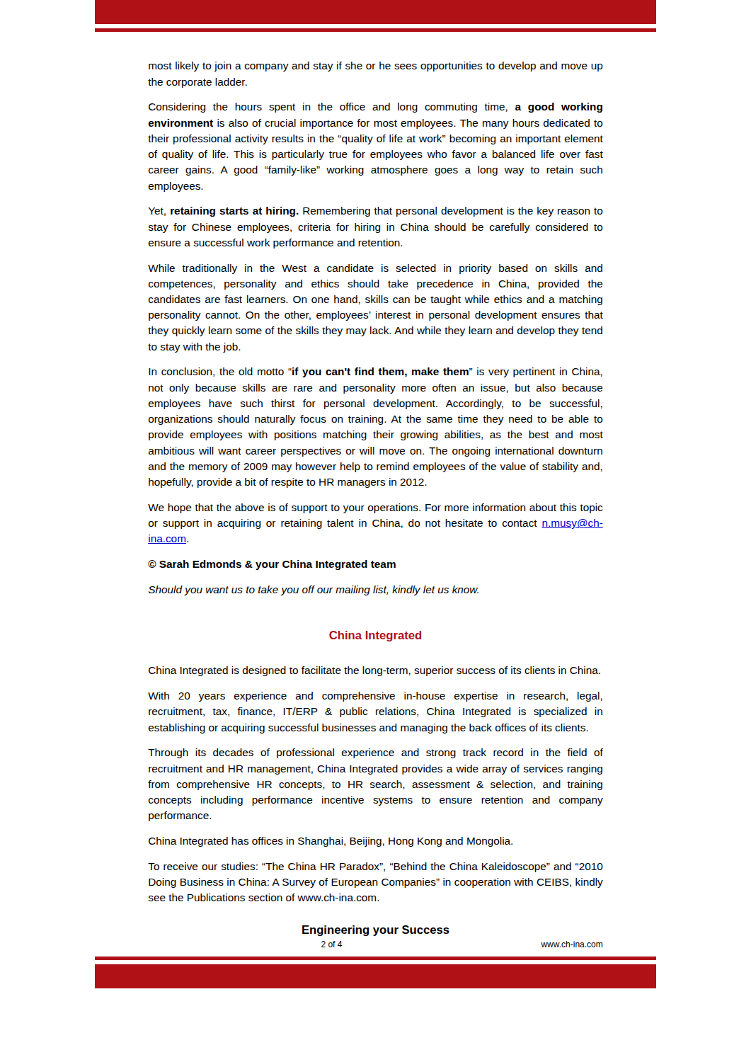most likely to join a company and stay if she or he sees opportunities to develop and move up the corporate ladder.
Considering the hours spent in the office and long commuting time, a good working environment is also of crucial importance for most employees. The many hours dedicated to their professional activity results in the “quality of life at work” becoming an important element of quality of life. This is particularly true for employees who favor a balanced life over fast career gains. A good “family-like” working atmosphere goes a long way to retain such employees.
Yet, retaining starts at hiring. Remembering that personal development is the key reason to stay for Chinese employees, criteria for hiring in China should be carefully considered to ensure a successful work performance and retention.
While traditionally in the West a candidate is selected in priority based on skills and competences, personality and ethics should take precedence in China, provided the candidates are fast learners. On one hand, skills can be taught while ethics and a matching personality cannot. On the other, employees’ interest in personal development ensures that they quickly learn some of the skills they may lack. And while they learn and develop they tend to stay with the job.
In conclusion, the old motto “if you can't find them, make them” is very pertinent in China, not only because skills are rare and personality more often an issue, but also because employees have such thirst for personal development. Accordingly, to be successful, organizations should naturally focus on training. At the same time they need to be able to provide employees with positions matching their growing abilities, as the best and most ambitious will want career perspectives or will move on. The ongoing international downturn and the memory of 2009 may however help to remind employees of the value of stability and, hopefully, provide a bit of respite to HR managers in 2012.
We hope that the above is of support to your operations. For more information about this topic or support in acquiring or retaining talent in China, do not hesitate to contact n.musy@ch-ina.com.
© Sarah Edmonds & your China Integrated team
Should you want us to take you off our mailing list, kindly let us know.
China Integrated
China Integrated is designed to facilitate the long-term, superior success of its clients in China.
With 20 years experience and comprehensive in-house expertise in research, legal, recruitment, tax, finance, IT/ERP & public relations, China Integrated is specialized in establishing or acquiring successful businesses and managing the back offices of its clients.
Through its decades of professional experience and strong track record in the field of recruitment and HR management, China Integrated provides a wide array of services ranging from comprehensive HR concepts, to HR search, assessment & selection, and training concepts including performance incentive systems to ensure retention and company performance.
China Integrated has offices in Shanghai, Beijing, Hong Kong and Mongolia.
To receive our studies: “The China HR Paradox”, “Behind the China Kaleidoscope” and “2010 Doing Business in China: A Survey of European Companies” in cooperation with CEIBS, kindly see the Publications section of www.ch-ina.com.
Engineering your Success
2 of 4 www.ch-ina.com